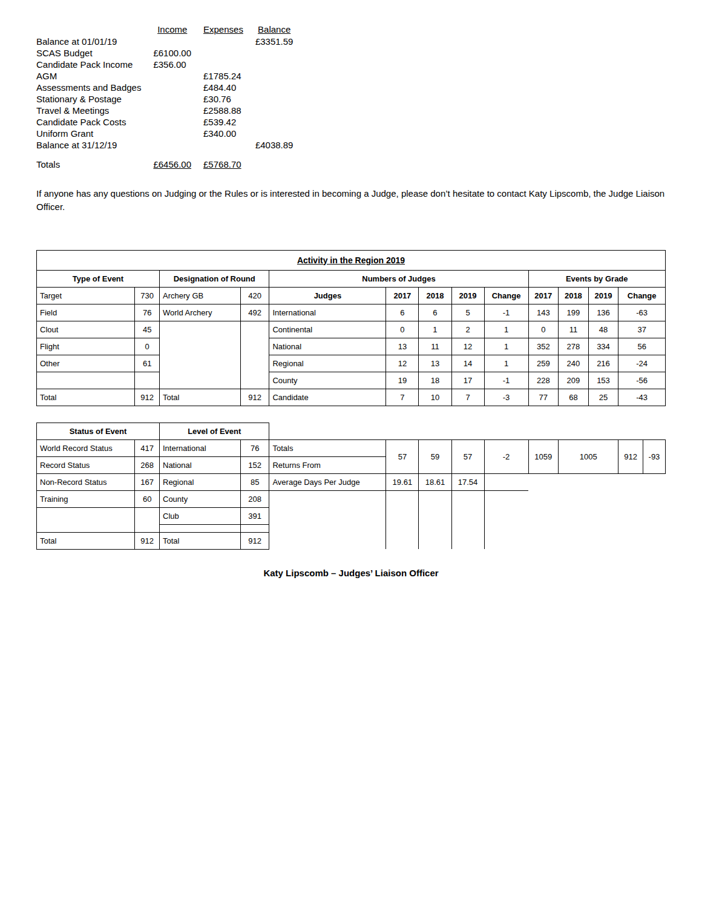| | Income | Expenses | Balance |
| --- | --- | --- | --- |
| Balance at 01/01/19 | | | £3351.59 |
| SCAS Budget | £6100.00 | | |
| Candidate Pack Income | £356.00 | | |
| AGM | | £1785.24 | |
| Assessments and Badges | | £484.40 | |
| Stationary & Postage | | £30.76 | |
| Travel & Meetings | | £2588.88 | |
| Candidate Pack Costs | | £539.42 | |
| Uniform Grant | | £340.00 | |
| Balance at 31/12/19 | | | £4038.89 |
| Totals | £6456.00 | £5768.70 | |
If anyone has any questions on Judging or the Rules or is interested in becoming a Judge, please don’t hesitate to contact Katy Lipscomb, the Judge Liaison Officer.
| Activity in the Region 2019 |
| Type of Event | Designation of Round | Numbers of Judges | Events by Grade |
| Target | 730 | Archery GB | 420 | Judges | 2017 | 2018 | 2019 | Change | 2017 | 2018 | 2019 | Change |
| Field | 76 | World Archery | 492 | International | 6 | 6 | 5 | -1 | 143 | 199 | 136 | -63 |
| Clout | 45 | | | Continental | 0 | 1 | 2 | 1 | 0 | 11 | 48 | 37 |
| Flight | 0 | | | National | 13 | 11 | 12 | 1 | 352 | 278 | 334 | 56 |
| Other | 61 | | | Regional | 12 | 13 | 14 | 1 | 259 | 240 | 216 | -24 |
| | | | | County | 19 | 18 | 17 | -1 | 228 | 209 | 153 | -56 |
| Total | 912 | Total | 912 | Candidate | 7 | 10 | 7 | -3 | 77 | 68 | 25 | -43 |
| Status of Event | Level of Event | | | | | | | | | |
| World Record Status | 417 | International | 76 | Totals | 57 | 59 | 57 | -2 | 1059 | 1005 | 912 | -93 |
| Record Status | 268 | National | 152 | Returns From |
| Non-Record Status | 167 | Regional | 85 | Average Days Per Judge | 19.61 | 18.61 | 17.54 | | |
| Training | 60 | County | 208 | | | | | | |
| | | Club | 391 | | | | | | |
| Total | 912 | Total | 912 | | | | | | |
Katy Lipscomb – Judges’ Liaison Officer